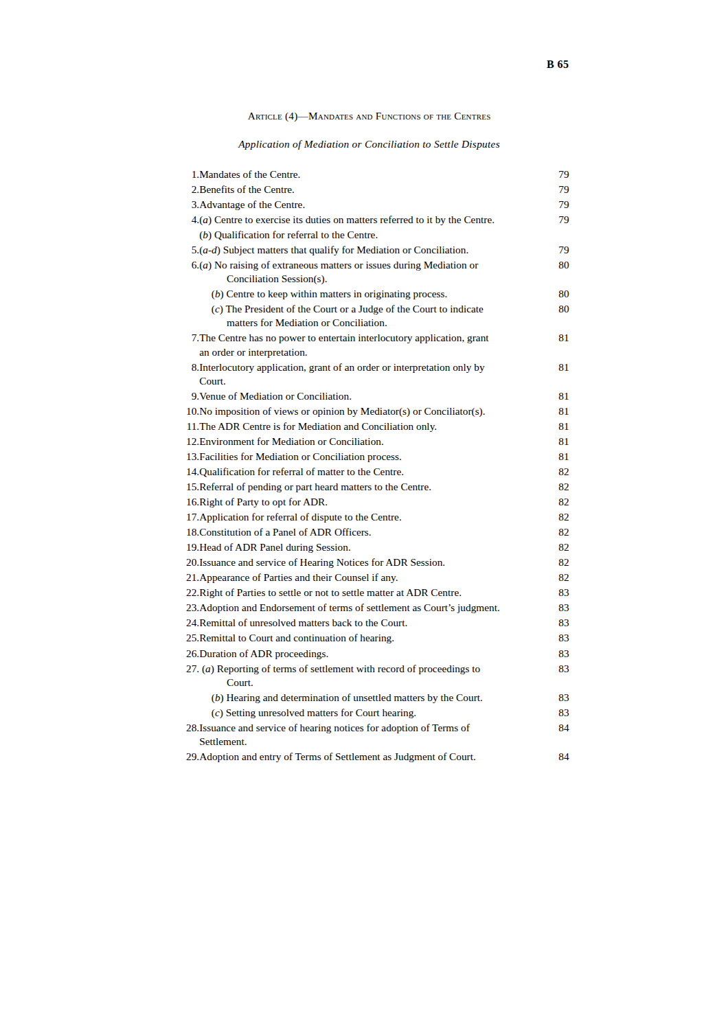B 65
Article (4)—Mandates and Functions of the Centres
Application of Mediation or Conciliation to Settle Disputes
| 1. | Mandates of the Centre. | 79 |
| 2. | Benefits of the Centre. | 79 |
| 3. | Advantage of the Centre. | 79 |
| 4. | ( a ) Centre to exercise its duties on matters referred to it by the Centre. | 79 |
| | ( b ) Qualification for referral to the Centre. | |
| 5. | ( a-d ) Subject matters that qualify for Mediation or Conciliation. | 79 |
| 6. | ( a ) No raising of extraneous matters or issues during Mediation or Conciliation Session(s). | 80 |
| | ( b ) Centre to keep within matters in originating process. | 80 |
| | ( c ) The President of the Court or a Judge of the Court to indicate matters for Mediation or Conciliation. | 80 |
| 7. | The Centre has no power to entertain interlocutory application, grant an order or interpretation. | 81 |
| 8. | Interlocutory application, grant of an order or interpretation only by Court. | 81 |
| 9. | Venue of Mediation or Conciliation. | 81 |
| 10. | No imposition of views or opinion by Mediator(s) or Conciliator(s). | 81 |
| 11. | The ADR Centre is for Mediation and Conciliation only. | 81 |
| 12. | Environment for Mediation or Conciliation. | 81 |
| 13. | Facilities for Mediation or Conciliation process. | 81 |
| 14. | Qualification for referral of matter to the Centre. | 82 |
| 15. | Referral of pending or part heard matters to the Centre. | 82 |
| 16. | Right of Party to opt for ADR. | 82 |
| 17. | Application for referral of dispute to the Centre. | 82 |
| 18. | Constitution of a Panel of ADR Officers. | 82 |
| 19. | Head of ADR Panel during Session. | 82 |
| 20. | Issuance and service of Hearing Notices for ADR Session. | 82 |
| 21. | Appearance of Parties and their Counsel if any. | 82 |
| 22. | Right of Parties to settle or not to settle matter at ADR Centre. | 83 |
| 23. | Adoption and Endorsement of terms of settlement as Court’s judgment. | 83 |
| 24. | Remittal of unresolved matters back to the Court. | 83 |
| 25. | Remittal to Court and continuation of hearing. | 83 |
| 26. | Duration of ADR proceedings. | 83 |
| 27. | ( a ) Reporting of terms of settlement with record of proceedings to Court. | 83 |
| | ( b ) Hearing and determination of unsettled matters by the Court. | 83 |
| | ( c ) Setting unresolved matters for Court hearing. | 83 |
| 28. | Issuance and service of hearing notices for adoption of Terms of Settlement. | 84 |
| 29. | Adoption and entry of Terms of Settlement as Judgment of Court. | 84 |